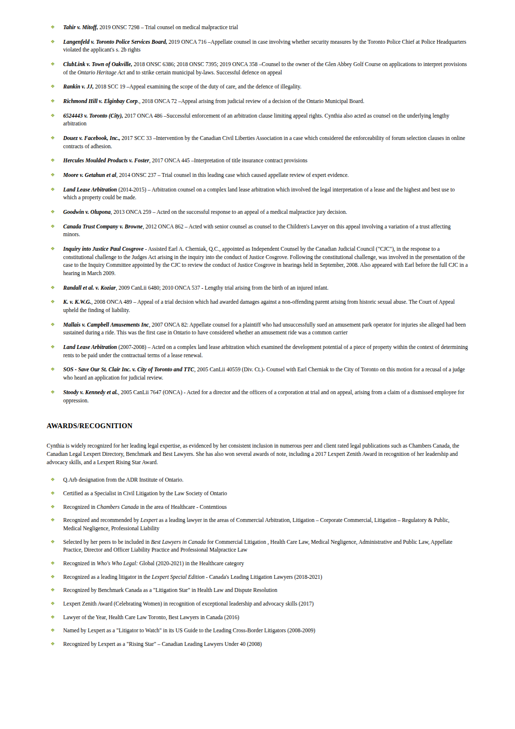Tahir v. Mitoff, 2019 ONSC 7298 – Trial counsel on medical malpractice trial
Langenfeld v. Toronto Police Services Board, 2019 ONCA 716 –Appellate counsel in case involving whether security measures by the Toronto Police Chief at Police Headquarters violated the applicant's s. 2b rights
ClubLink v. Town of Oakville, 2018 ONSC 6386; 2018 ONSC 7395; 2019 ONCA 358 –Counsel to the owner of the Glen Abbey Golf Course on applications to interpret provisions of the Ontario Heritage Act and to strike certain municipal by-laws. Successful defence on appeal
Rankin v. JJ, 2018 SCC 19 –Appeal examining the scope of the duty of care, and the defence of illegality.
Richmond Hill v. Elginbay Corp., 2018 ONCA 72 –Appeal arising from judicial review of a decision of the Ontario Municipal Board.
6524443 v. Toronto (City), 2017 ONCA 486 –Successful enforcement of an arbitration clause limiting appeal rights. Cynthia also acted as counsel on the underlying lengthy arbitration
Douez v. Facebook, Inc., 2017 SCC 33 –Intervention by the Canadian Civil Liberties Association in a case which considered the enforceability of forum selection clauses in online contracts of adhesion.
Hercules Moulded Products v. Foster, 2017 ONCA 445 –Interpretation of title insurance contract provisions
Moore v. Getahun et al, 2014 ONSC 237 – Trial counsel in this leading case which caused appellate review of expert evidence.
Land Lease Arbitration (2014-2015) – Arbitration counsel on a complex land lease arbitration which involved the legal interpretation of a lease and the highest and best use to which a property could be made.
Goodwin v. Olupona, 2013 ONCA 259 – Acted on the successful response to an appeal of a medical malpractice jury decision.
Canada Trust Company v. Browne, 2012 ONCA 862 – Acted with senior counsel as counsel to the Children's Lawyer on this appeal involving a variation of a trust affecting minors.
Inquiry into Justice Paul Cosgrove - Assisted Earl A. Cherniak, Q.C., appointed as Independent Counsel by the Canadian Judicial Council ("CJC"), in the response to a constitutional challenge to the Judges Act arising in the inquiry into the conduct of Justice Cosgrove. Following the constitutional challenge, was involved in the presentation of the case to the Inquiry Committee appointed by the CJC to review the conduct of Justice Cosgrove in hearings held in September, 2008. Also appeared with Earl before the full CJC in a hearing in March 2009.
Randall et al. v. Koziar, 2009 CanLii 6480; 2010 ONCA 537 - Lengthy trial arising from the birth of an injured infant.
K. v. K.W.G., 2008 ONCA 489 – Appeal of a trial decision which had awarded damages against a non-offending parent arising from historic sexual abuse. The Court of Appeal upheld the finding of liability.
Mallais v. Campbell Amusements Inc, 2007 ONCA 82: Appellate counsel for a plaintiff who had unsuccessfully sued an amusement park operator for injuries she alleged had been sustained during a ride. This was the first case in Ontario to have considered whether an amusement ride was a common carrier
Land Lease Arbitration (2007-2008) – Acted on a complex land lease arbitration which examined the development potential of a piece of property within the context of determining rents to be paid under the contractual terms of a lease renewal.
SOS - Save Our St. Clair Inc. v. City of Toronto and TTC, 2005 CanLii 40559 (Div. Ct.)- Counsel with Earl Cherniak to the City of Toronto on this motion for a recusal of a judge who heard an application for judicial review.
Stoody v. Kennedy et al., 2005 CanLii 7647 (ONCA) - Acted for a director and the officers of a corporation at trial and on appeal, arising from a claim of a dismissed employee for oppression.
AWARDS/RECOGNITION
Cynthia is widely recognized for her leading legal expertise, as evidenced by her consistent inclusion in numerous peer and client rated legal publications such as Chambers Canada, the Canadian Legal Lexpert Directory, Benchmark and Best Lawyers. She has also won several awards of note, including a 2017 Lexpert Zenith Award in recognition of her leadership and advocacy skills, and a Lexpert Rising Star Award.
Q.Arb designation from the ADR Institute of Ontario.
Certified as a Specialist in Civil Litigation by the Law Society of Ontario
Recognized in Chambers Canada in the area of Healthcare - Contentious
Recognized and recommended by Lexpert as a leading lawyer in the areas of Commercial Arbitration, Litigation – Corporate Commercial, Litigation – Regulatory & Public, Medical Negligence, Professional Liability
Selected by her peers to be included in Best Lawyers in Canada for Commercial Litigation , Health Care Law, Medical Negligence, Administrative and Public Law, Appellate Practice, Director and Officer Liability Practice and Professional Malpractice Law
Recognized in Who's Who Legal: Global (2020-2021) in the Healthcare category
Recognized as a leading litigator in the Lexpert Special Edition - Canada's Leading Litigation Lawyers (2018-2021)
Recognized by Benchmark Canada as a "Litigation Star" in Health Law and Dispute Resolution
Lexpert Zenith Award (Celebrating Women) in recognition of exceptional leadership and advocacy skills (2017)
Lawyer of the Year, Health Care Law Toronto, Best Lawyers in Canada (2016)
Named by Lexpert as a "Litigator to Watch" in its US Guide to the Leading Cross-Border Litigators (2008-2009)
Recognized by Lexpert as a "Rising Star" – Canadian Leading Lawyers Under 40 (2008)